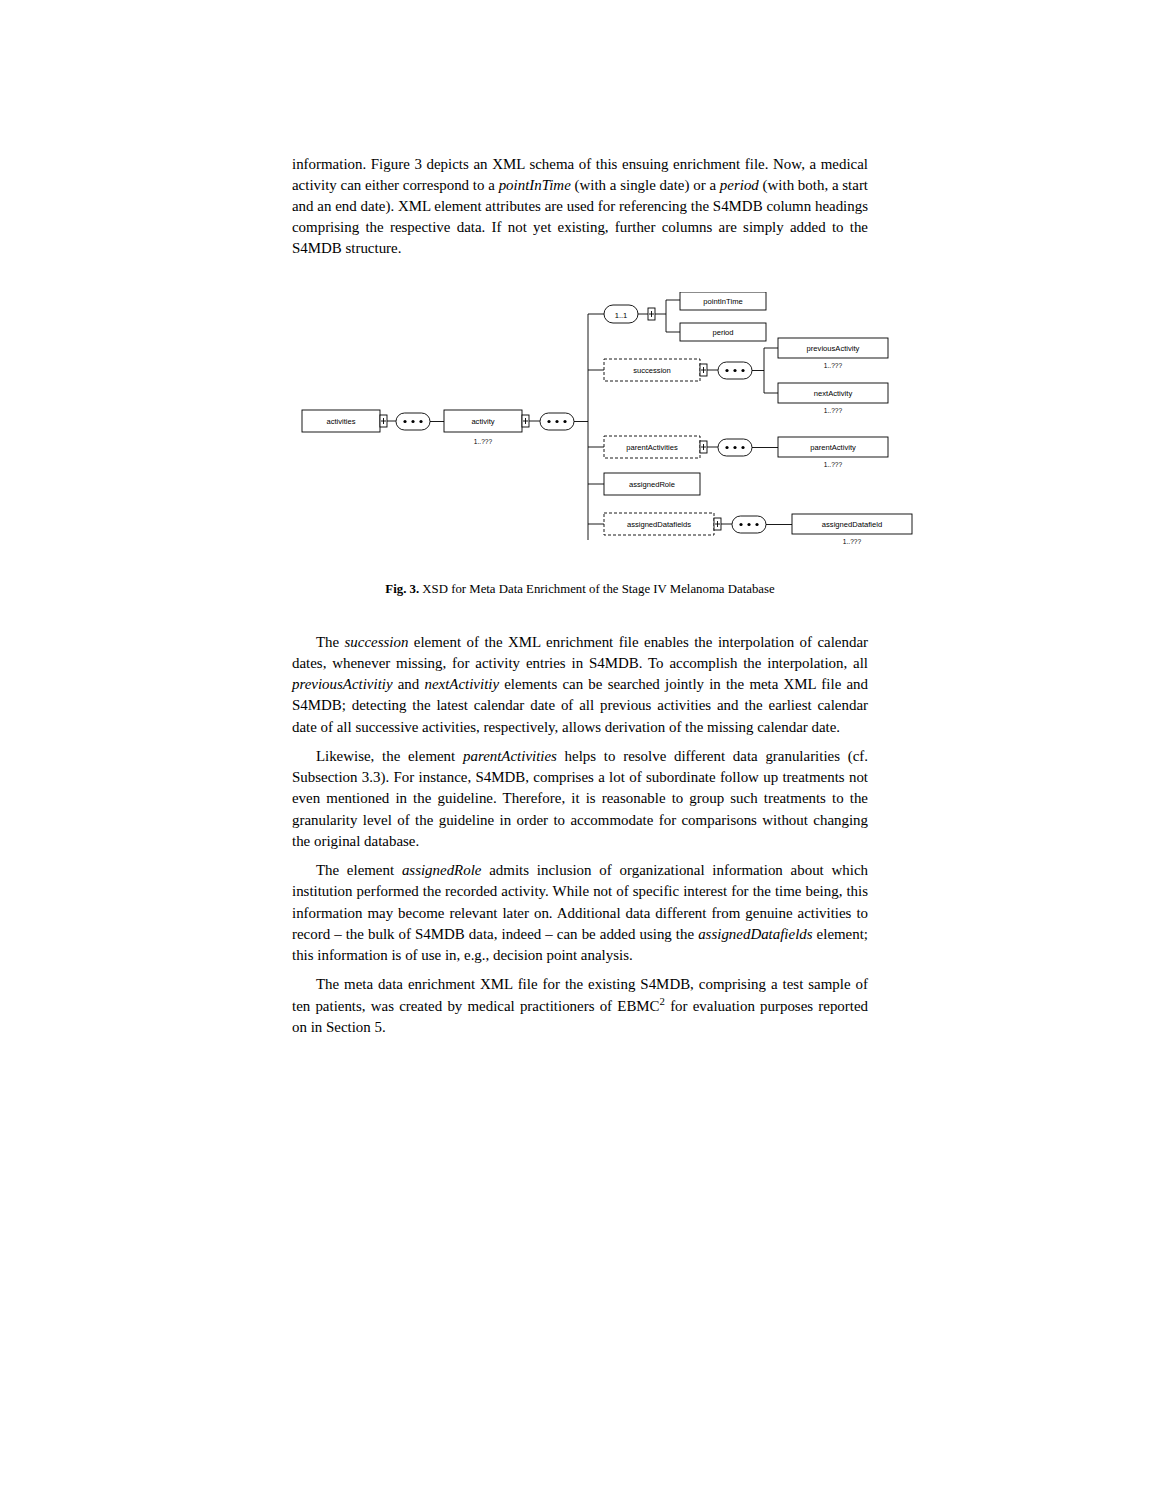information. Figure 3 depicts an XML schema of this ensuing enrichment file. Now, a medical activity can either correspond to a pointInTime (with a single date) or a period (with both, a start and an end date). XML element attributes are used for referencing the S4MDB column headings comprising the respective data. If not yet existing, further columns are simply added to the S4MDB structure.
activities activity 1..??? 1..1 pointInTime period succession previousActivity 1..??? nextActivity 1..??? parentActivities parentActivity 1..??? assignedRole assignedDatafields assignedDatafield 1..???
Fig. 3. XSD for Meta Data Enrichment of the Stage IV Melanoma Database
The succession element of the XML enrichment file enables the interpolation of calendar dates, whenever missing, for activity entries in S4MDB. To accomplish the interpolation, all previousActivitiy and nextActivitiy elements can be searched jointly in the meta XML file and S4MDB; detecting the latest calendar date of all previous activities and the earliest calendar date of all successive activities, respectively, allows derivation of the missing calendar date.
Likewise, the element parentActivities helps to resolve different data granularities (cf. Subsection 3.3). For instance, S4MDB, comprises a lot of subordinate follow up treatments not even mentioned in the guideline. Therefore, it is reasonable to group such treatments to the granularity level of the guideline in order to accommodate for comparisons without changing the original database.
The element assignedRole admits inclusion of organizational information about which institution performed the recorded activity. While not of specific interest for the time being, this information may become relevant later on. Additional data different from genuine activities to record – the bulk of S4MDB data, indeed – can be added using the assignedDatafields element; this information is of use in, e.g., decision point analysis.
The meta data enrichment XML file for the existing S4MDB, comprising a test sample of ten patients, was created by medical practitioners of EBMC2 for evaluation purposes reported on in Section 5.